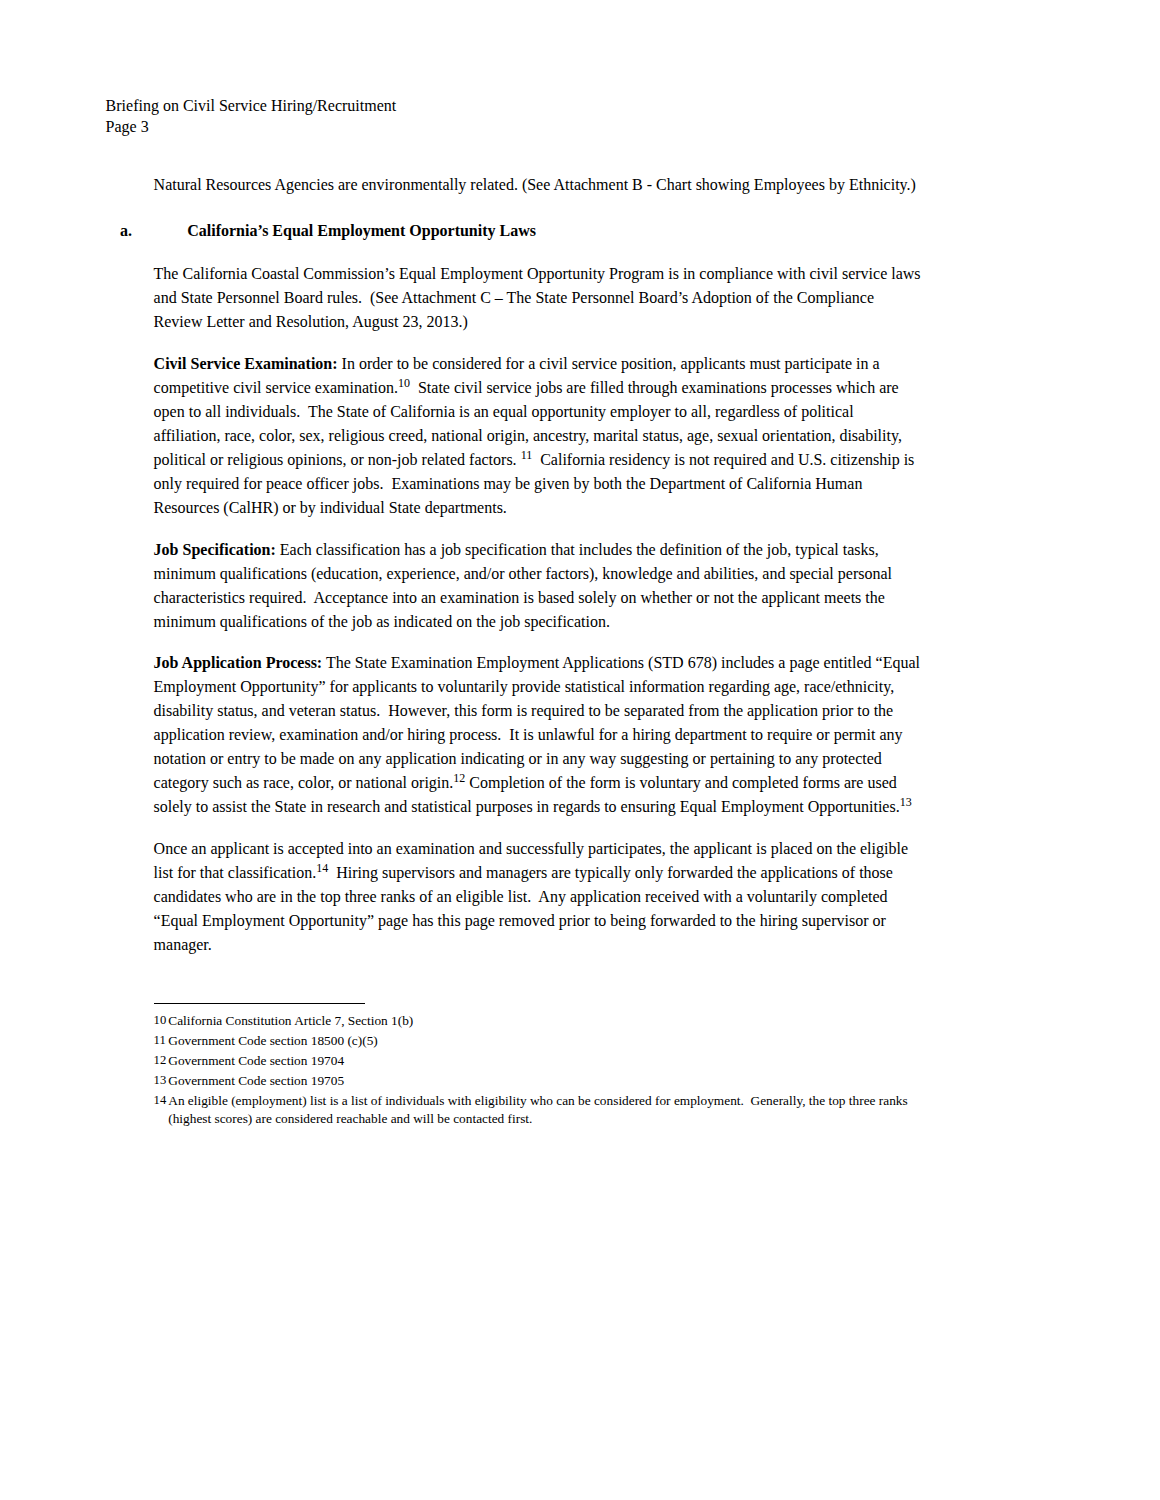Briefing on Civil Service Hiring/Recruitment
Page 3
Natural Resources Agencies are environmentally related. (See Attachment B - Chart showing Employees by Ethnicity.)
a. California’s Equal Employment Opportunity Laws
The California Coastal Commission’s Equal Employment Opportunity Program is in compliance with civil service laws and State Personnel Board rules. (See Attachment C – The State Personnel Board’s Adoption of the Compliance Review Letter and Resolution, August 23, 2013.)
Civil Service Examination: In order to be considered for a civil service position, applicants must participate in a competitive civil service examination.10 State civil service jobs are filled through examinations processes which are open to all individuals. The State of California is an equal opportunity employer to all, regardless of political affiliation, race, color, sex, religious creed, national origin, ancestry, marital status, age, sexual orientation, disability, political or religious opinions, or non-job related factors. 11 California residency is not required and U.S. citizenship is only required for peace officer jobs. Examinations may be given by both the Department of California Human Resources (CalHR) or by individual State departments.
Job Specification: Each classification has a job specification that includes the definition of the job, typical tasks, minimum qualifications (education, experience, and/or other factors), knowledge and abilities, and special personal characteristics required. Acceptance into an examination is based solely on whether or not the applicant meets the minimum qualifications of the job as indicated on the job specification.
Job Application Process: The State Examination Employment Applications (STD 678) includes a page entitled “Equal Employment Opportunity” for applicants to voluntarily provide statistical information regarding age, race/ethnicity, disability status, and veteran status. However, this form is required to be separated from the application prior to the application review, examination and/or hiring process. It is unlawful for a hiring department to require or permit any notation or entry to be made on any application indicating or in any way suggesting or pertaining to any protected category such as race, color, or national origin.12 Completion of the form is voluntary and completed forms are used solely to assist the State in research and statistical purposes in regards to ensuring Equal Employment Opportunities.13
Once an applicant is accepted into an examination and successfully participates, the applicant is placed on the eligible list for that classification.14 Hiring supervisors and managers are typically only forwarded the applications of those candidates who are in the top three ranks of an eligible list. Any application received with a voluntarily completed “Equal Employment Opportunity” page has this page removed prior to being forwarded to the hiring supervisor or manager.
10 California Constitution Article 7, Section 1(b)
11 Government Code section 18500 (c)(5)
12 Government Code section 19704
13 Government Code section 19705
14 An eligible (employment) list is a list of individuals with eligibility who can be considered for employment. Generally, the top three ranks (highest scores) are considered reachable and will be contacted first.